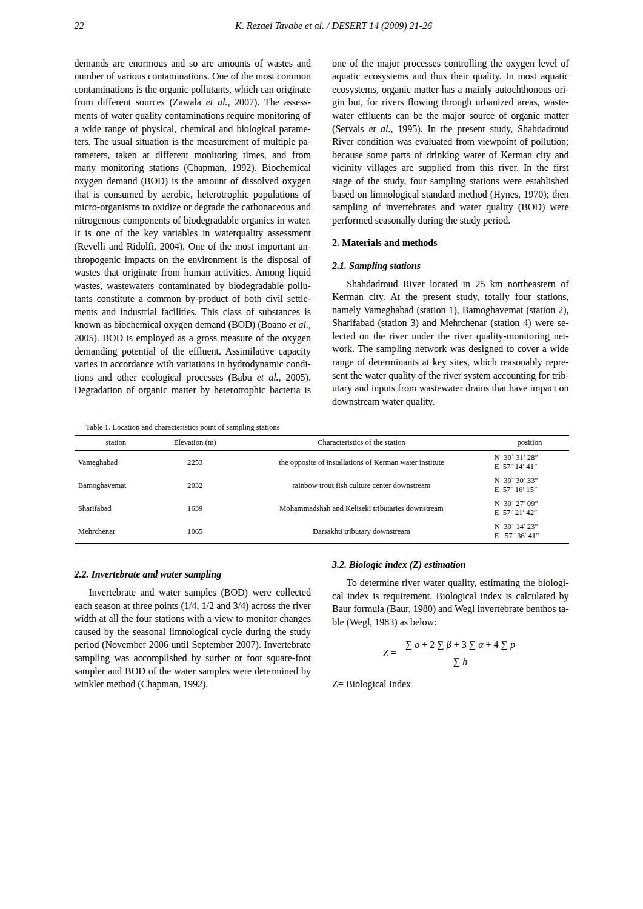22 K. Rezaei Tavabe et al. / DESERT 14 (2009) 21-26
demands are enormous and so are amounts of wastes and number of various contaminations. One of the most common contaminations is the organic pollutants, which can originate from different sources (Zawala et al., 2007). The assessments of water quality contaminations require monitoring of a wide range of physical, chemical and biological parameters. The usual situation is the measurement of multiple parameters, taken at different monitoring times, and from many monitoring stations (Chapman, 1992). Biochemical oxygen demand (BOD) is the amount of dissolved oxygen that is consumed by aerobic, heterotrophic populations of micro-organisms to oxidize or degrade the carbonaceous and nitrogenous components of biodegradable organics in water. It is one of the key variables in waterquality assessment (Revelli and Ridolfi, 2004). One of the most important anthropogenic impacts on the environment is the disposal of wastes that originate from human activities. Among liquid wastes, wastewaters contaminated by biodegradable pollutants constitute a common by-product of both civil settlements and industrial facilities. This class of substances is known as biochemical oxygen demand (BOD) (Boano et al., 2005). BOD is employed as a gross measure of the oxygen demanding potential of the effluent. Assimilative capacity varies in accordance with variations in hydrodynamic conditions and other ecological processes (Babu et al., 2005). Degradation of organic matter by heterotrophic bacteria is one of the major processes controlling the oxygen level of aquatic ecosystems and thus their quality. In most aquatic ecosystems, organic matter has a mainly autochthonous origin but, for rivers flowing through urbanized areas, wastewater effluents can be the major source of organic matter (Servais et al., 1995). In the present study, Shahdadroud River condition was evaluated from viewpoint of pollution; because some parts of drinking water of Kerman city and vicinity villages are supplied from this river. In the first stage of the study, four sampling stations were established based on limnological standard method (Hynes, 1970); then sampling of invertebrates and water quality (BOD) were performed seasonally during the study period.
2. Materials and methods
2.1. Sampling stations
Shahdadroud River located in 25 km northeastern of Kerman city. At the present study, totally four stations, namely Vameghabad (station 1), Bamoghavemat (station 2), Sharifabad (station 3) and Mehrchenar (station 4) were selected on the river under the river quality-monitoring network. The sampling network was designed to cover a wide range of determinants at key sites, which reasonably represent the water quality of the river system accounting for tributary and inputs from wastewater drains that have impact on downstream water quality.
Table 1. Location and characteristics point of sampling stations
| station | Elevation (m) | Characteristics of the station | position |
| --- | --- | --- | --- |
| Vameghabad | 2253 | the opposite of installations of Kerman water institute | N 30˚ 31′ 28″ E 57˚ 14′ 41″ |
| Bamoghavemat | 2032 | rainbow trout fish culture center downstream | N 30˚ 30′ 33″ E 57˚ 16′ 15″ |
| Sharifabad | 1639 | Mohammadshah and Keliseki tributaries downstream | N 30˚ 27′ 09″ E 57˚ 21′ 42″ |
| Mehrchenar | 1065 | Darsakhti tributary downstream | N 30˚ 14′ 23″ E 57˚ 36′ 41″ |
2.2. Invertebrate and water sampling
Invertebrate and water samples (BOD) were collected each season at three points (1/4, 1/2 and 3/4) across the river width at all the four stations with a view to monitor changes caused by the seasonal limnological cycle during the study period (November 2006 until September 2007). Invertebrate sampling was accomplished by surber or foot square-foot sampler and BOD of the water samples were determined by winkler method (Chapman, 1992).
3.2. Biologic index (Z) estimation
To determine river water quality, estimating the biological index is requirement. Biological index is calculated by Baur formula (Baur, 1980) and Wegl invertebrate benthos table (Wegl, 1983) as below:
Z = ∑ o + 2 ∑ β + 3 ∑ α + 4 ∑ p ∑ h
Z= Biological Index